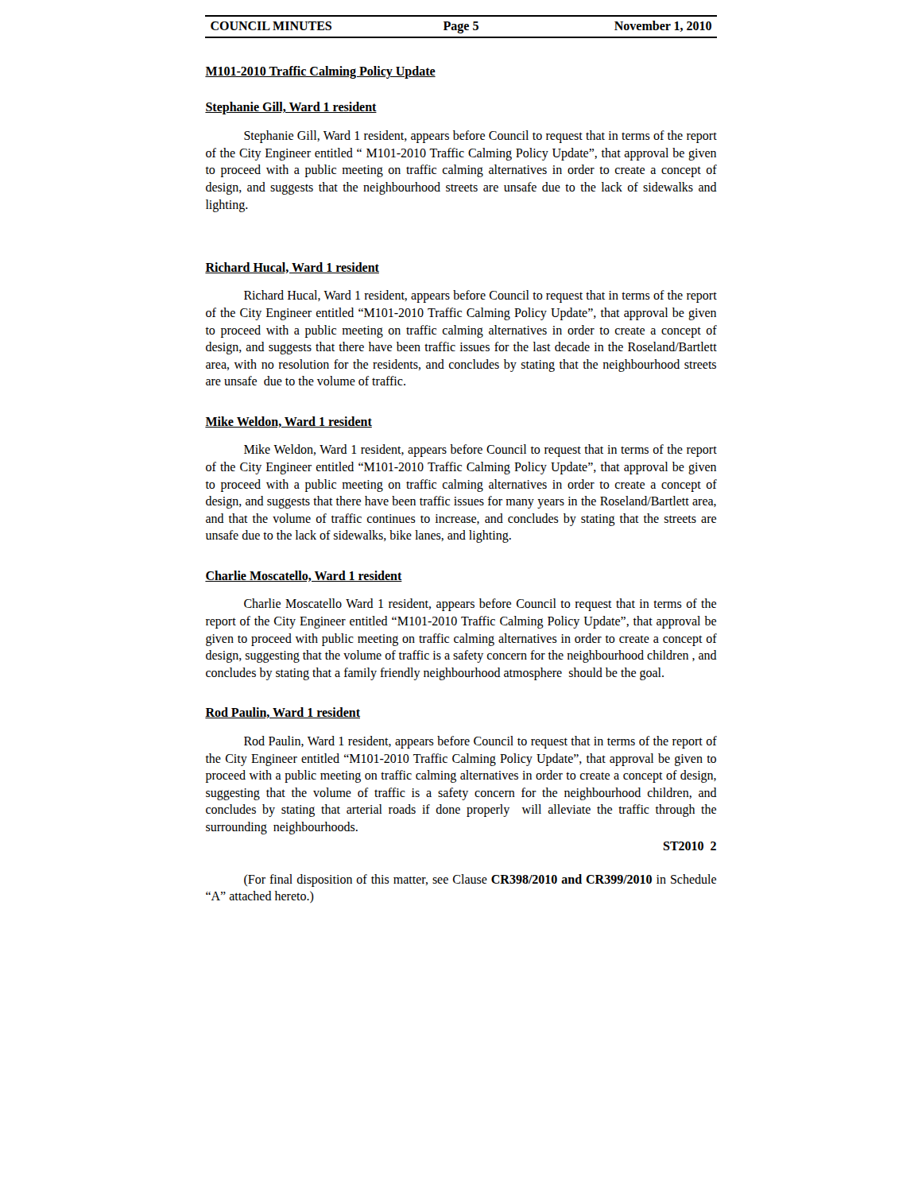| COUNCIL MINUTES | Page 5 | November 1, 2010 |
M101-2010 Traffic Calming Policy Update
Stephanie Gill, Ward 1 resident
Stephanie Gill, Ward 1 resident, appears before Council to request that in terms of the report of the City Engineer entitled “ M101-2010 Traffic Calming Policy Update”, that approval be given to proceed with a public meeting on traffic calming alternatives in order to create a concept of design, and suggests that the neighbourhood streets are unsafe due to the lack of sidewalks and lighting.
Richard Hucal, Ward 1 resident
Richard Hucal, Ward 1 resident, appears before Council to request that in terms of the report of the City Engineer entitled “M101-2010 Traffic Calming Policy Update”, that approval be given to proceed with a public meeting on traffic calming alternatives in order to create a concept of design, and suggests that there have been traffic issues for the last decade in the Roseland/Bartlett area, with no resolution for the residents, and concludes by stating that the neighbourhood streets are unsafe due to the volume of traffic.
Mike Weldon, Ward 1 resident
Mike Weldon, Ward 1 resident, appears before Council to request that in terms of the report of the City Engineer entitled “M101-2010 Traffic Calming Policy Update”, that approval be given to proceed with a public meeting on traffic calming alternatives in order to create a concept of design, and suggests that there have been traffic issues for many years in the Roseland/Bartlett area, and that the volume of traffic continues to increase, and concludes by stating that the streets are unsafe due to the lack of sidewalks, bike lanes, and lighting.
Charlie Moscatello, Ward 1 resident
Charlie Moscatello Ward 1 resident, appears before Council to request that in terms of the report of the City Engineer entitled “M101-2010 Traffic Calming Policy Update”, that approval be given to proceed with public meeting on traffic calming alternatives in order to create a concept of design, suggesting that the volume of traffic is a safety concern for the neighbourhood children , and concludes by stating that a family friendly neighbourhood atmosphere should be the goal.
Rod Paulin, Ward 1 resident
Rod Paulin, Ward 1 resident, appears before Council to request that in terms of the report of the City Engineer entitled “M101-2010 Traffic Calming Policy Update”, that approval be given to proceed with a public meeting on traffic calming alternatives in order to create a concept of design, suggesting that the volume of traffic is a safety concern for the neighbourhood children, and concludes by stating that arterial roads if done properly will alleviate the traffic through the surrounding neighbourhoods.
ST2010 2
(For final disposition of this matter, see Clause CR398/2010 and CR399/2010 in Schedule “A” attached hereto.)